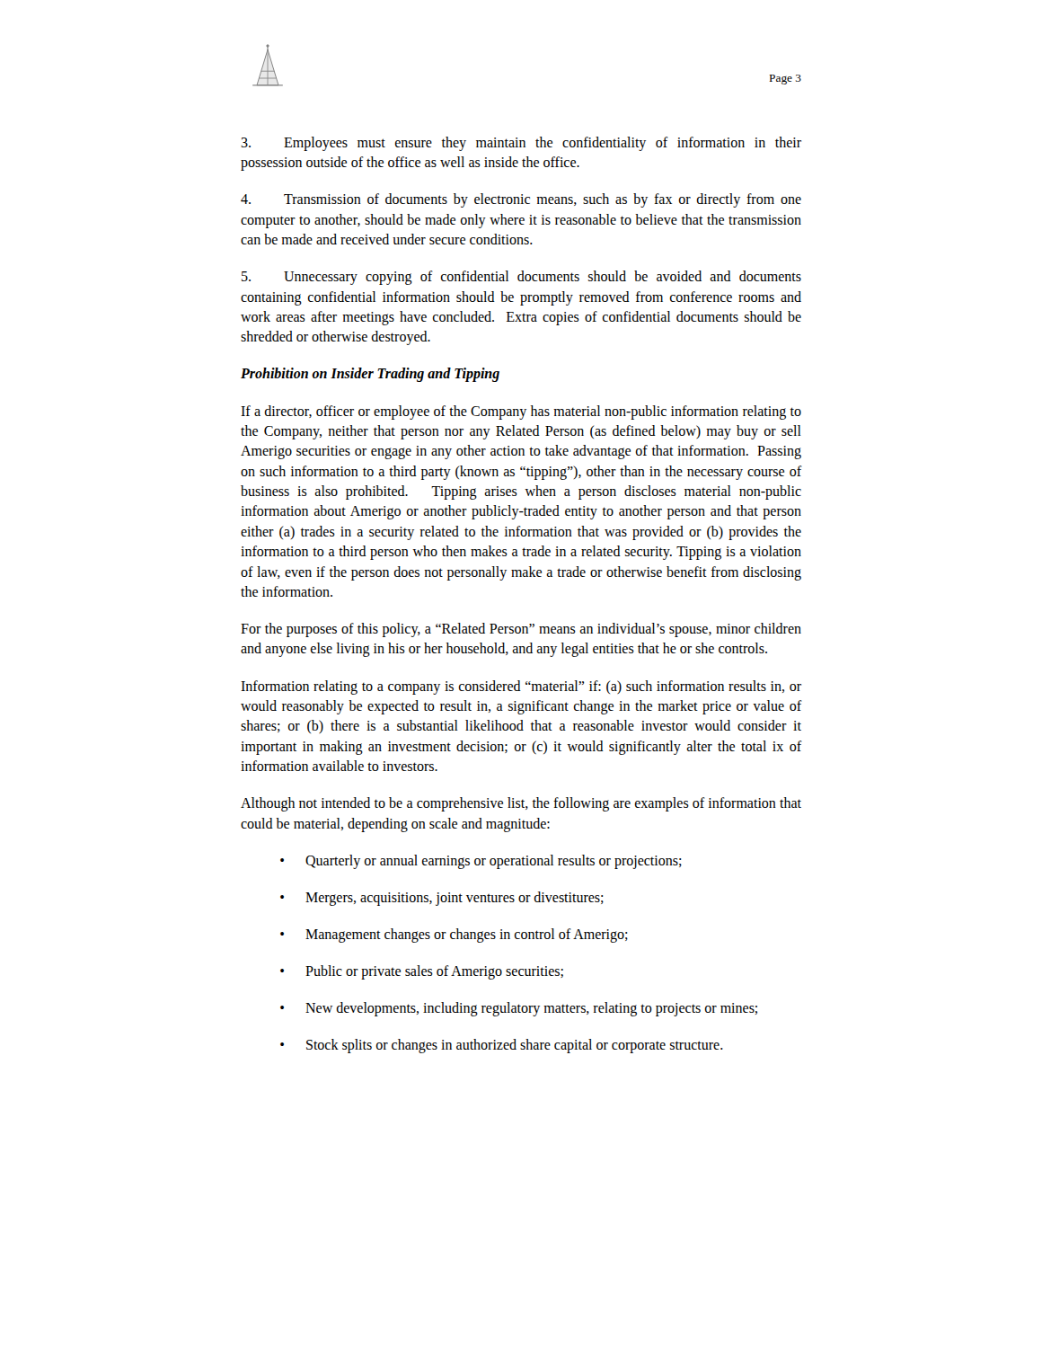Page 3
3. Employees must ensure they maintain the confidentiality of information in their possession outside of the office as well as inside the office.
4. Transmission of documents by electronic means, such as by fax or directly from one computer to another, should be made only where it is reasonable to believe that the transmission can be made and received under secure conditions.
5. Unnecessary copying of confidential documents should be avoided and documents containing confidential information should be promptly removed from conference rooms and work areas after meetings have concluded. Extra copies of confidential documents should be shredded or otherwise destroyed.
Prohibition on Insider Trading and Tipping
If a director, officer or employee of the Company has material non-public information relating to the Company, neither that person nor any Related Person (as defined below) may buy or sell Amerigo securities or engage in any other action to take advantage of that information. Passing on such information to a third party (known as “tipping”), other than in the necessary course of business is also prohibited. Tipping arises when a person discloses material non-public information about Amerigo or another publicly-traded entity to another person and that person either (a) trades in a security related to the information that was provided or (b) provides the information to a third person who then makes a trade in a related security. Tipping is a violation of law, even if the person does not personally make a trade or otherwise benefit from disclosing the information.
For the purposes of this policy, a “Related Person” means an individual’s spouse, minor children and anyone else living in his or her household, and any legal entities that he or she controls.
Information relating to a company is considered “material” if: (a) such information results in, or would reasonably be expected to result in, a significant change in the market price or value of shares; or (b) there is a substantial likelihood that a reasonable investor would consider it important in making an investment decision; or (c) it would significantly alter the total ix of information available to investors.
Although not intended to be a comprehensive list, the following are examples of information that could be material, depending on scale and magnitude:
Quarterly or annual earnings or operational results or projections;
Mergers, acquisitions, joint ventures or divestitures;
Management changes or changes in control of Amerigo;
Public or private sales of Amerigo securities;
New developments, including regulatory matters, relating to projects or mines;
Stock splits or changes in authorized share capital or corporate structure.